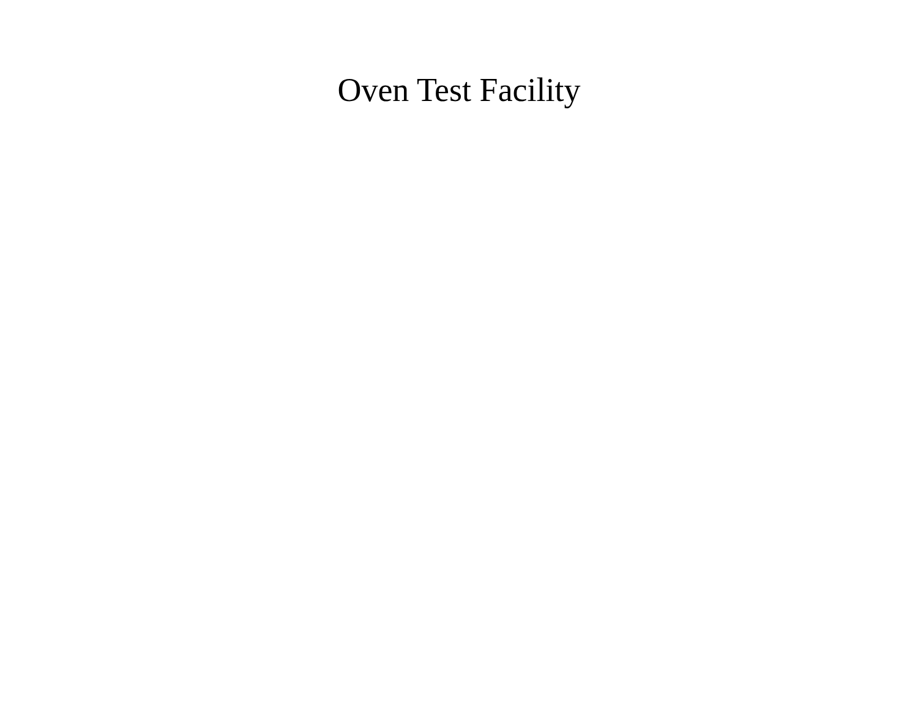Oven Test Facility